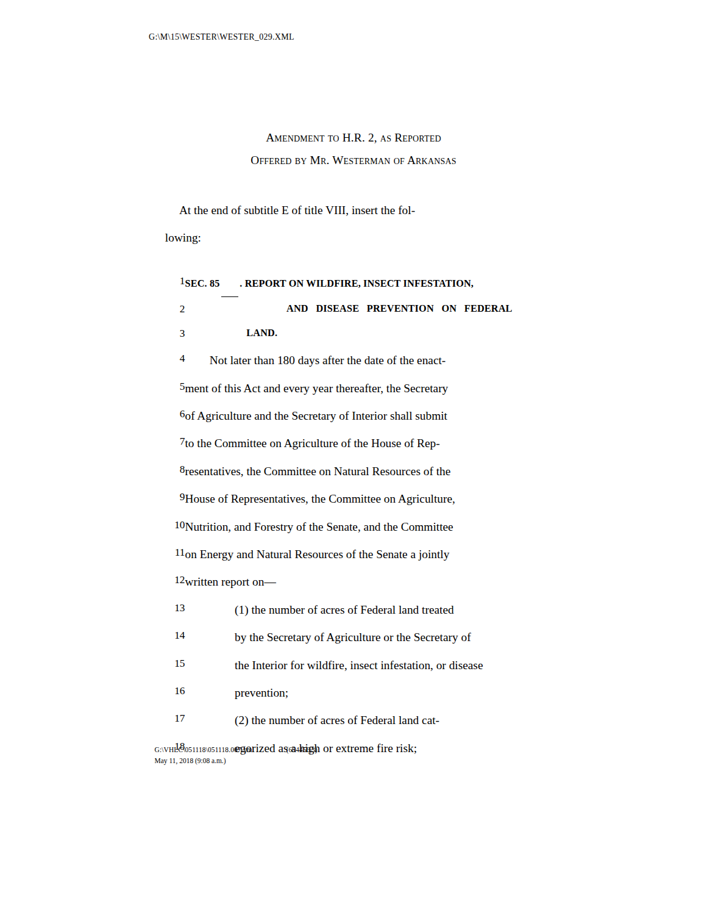G:\M\15\WESTER\WESTER_029.XML
Amendment to H.R. 2, as Reported
Offered by Mr. Westerman of Arkansas
At the end of subtitle E of title VIII, insert the fol-lowing:
| 1 | SEC. 85 . REPORT ON WILDFIRE, INSECT INFESTATION, |
| 2 | AND DISEASE PREVENTION ON FEDERAL |
| 3 | LAND. |
| 4 | Not later than 180 days after the date of the enact- |
| 5 | ment of this Act and every year thereafter, the Secretary |
| 6 | of Agriculture and the Secretary of Interior shall submit |
| 7 | to the Committee on Agriculture of the House of Rep- |
| 8 | resentatives, the Committee on Natural Resources of the |
| 9 | House of Representatives, the Committee on Agriculture, |
| 10 | Nutrition, and Forestry of the Senate, and the Committee |
| 11 | on Energy and Natural Resources of the Senate a jointly |
| 12 | written report on— |
| 13 | (1) the number of acres of Federal land treated |
| 14 | by the Secretary of Agriculture or the Secretary of |
| 15 | the Interior for wildfire, insect infestation, or disease |
| 16 | prevention; |
| 17 | (2) the number of acres of Federal land cat- |
| 18 | egorized as a high or extreme fire risk; |
G:\VHLC\051118\051118.007.xml(694456|3)
May 11, 2018 (9:08 a.m.)